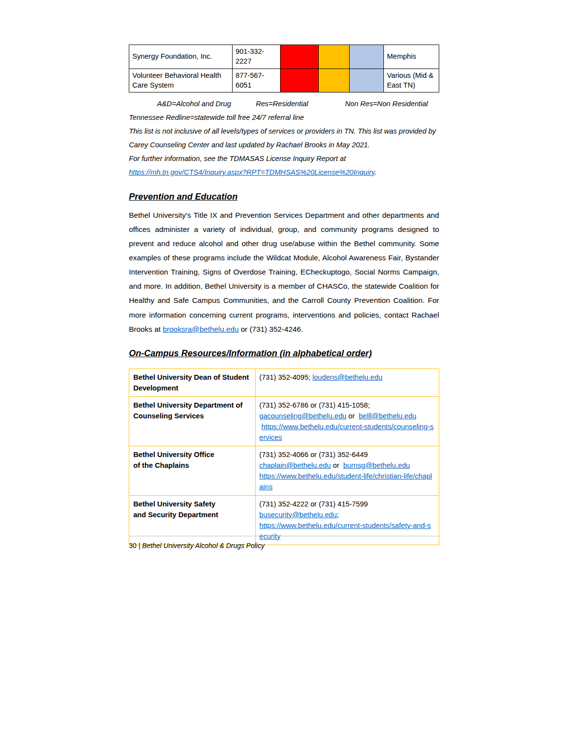| Synergy Foundation, Inc. | 901-332-2227 | | | | Memphis |
| Volunteer Behavioral Health Care System | 877-567-6051 | | | | Various (Mid & East TN) |
A&D=Alcohol and Drug Res=Residential Non Res=Non Residential
Tennessee Redline=statewide toll free 24/7 referral line
This list is not inclusive of all levels/types of services or providers in TN. This list was provided by Carey Counseling Center and last updated by Rachael Brooks in May 2021.
For further information, see the TDMASAS License Inquiry Report at
https://mh.tn.gov/CTS4/Inquiry.aspx?RPT=TDMHSAS%20License%20Inquiry.
Prevention and Education
Bethel University's Title IX and Prevention Services Department and other departments and offices administer a variety of individual, group, and community programs designed to prevent and reduce alcohol and other drug use/abuse within the Bethel community. Some examples of these programs include the Wildcat Module, Alcohol Awareness Fair, Bystander Intervention Training, Signs of Overdose Training, ECheckuptogo, Social Norms Campaign, and more. In addition, Bethel University is a member of CHASCo, the statewide Coalition for Healthy and Safe Campus Communities, and the Carroll County Prevention Coalition. For more information concerning current programs, interventions and policies, contact Rachael Brooks at brooksra@bethelu.edu or (731) 352-4246.
On-Campus Resources/Information (in alphabetical order)
| Bethel University Dean of Student Development | (731) 352-4095; loudens@bethelu.edu |
| Bethel University Department of Counseling Services | (731) 352-6786 or (731) 415-1058; gacounseling@bethelu.edu or belll@bethelu.edu https://www.bethelu.edu/current-students/counseling-services |
| Bethel University Office of the Chaplains | (731) 352-4066 or (731) 352-6449 chaplain@bethelu.edu or burnsg@bethelu.edu https://www.bethelu.edu/student-life/christian-life/chaplains |
| Bethel University Safety and Security Department | (731) 352-4222 or (731) 415-7599 busecurity@bethelu.edu ; https://www.bethelu.edu/current-students/safety-and-security |
30 | Bethel University Alcohol & Drugs Policy